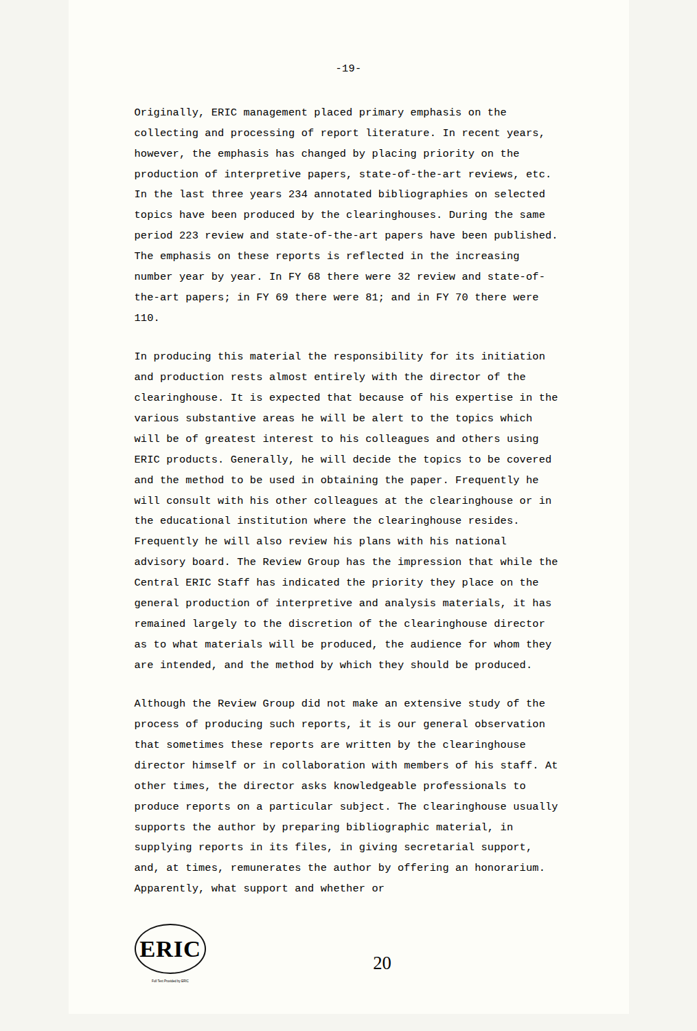-19-
Originally, ERIC management placed primary emphasis on the collecting and processing of report literature. In recent years, however, the emphasis has changed by placing priority on the production of interpretive papers, state-of-the-art reviews, etc. In the last three years 234 annotated bibliographies on selected topics have been produced by the clearinghouses. During the same period 223 review and state-of-the-art papers have been published. The emphasis on these reports is reflected in the increasing number year by year. In FY 68 there were 32 review and state-of-the-art papers; in FY 69 there were 81; and in FY 70 there were 110.
In producing this material the responsibility for its initiation and production rests almost entirely with the director of the clearinghouse. It is expected that because of his expertise in the various substantive areas he will be alert to the topics which will be of greatest interest to his colleagues and others using ERIC products. Generally, he will decide the topics to be covered and the method to be used in obtaining the paper. Frequently he will consult with his other colleagues at the clearinghouse or in the educational institution where the clearinghouse resides. Frequently he will also review his plans with his national advisory board. The Review Group has the impression that while the Central ERIC Staff has indicated the priority they place on the general production of interpretive and analysis materials, it has remained largely to the discretion of the clearinghouse director as to what materials will be produced, the audience for whom they are intended, and the method by which they should be produced.
Although the Review Group did not make an extensive study of the process of producing such reports, it is our general observation that sometimes these reports are written by the clearinghouse director himself or in collaboration with members of his staff. At other times, the director asks knowledgeable professionals to produce reports on a particular subject. The clearinghouse usually supports the author by preparing bibliographic material, in supplying reports in its files, in giving secretarial support, and, at times, remunerates the author by offering an honorarium. Apparently, what support and whether or
ERIC Full Text Provided by ERIC
20